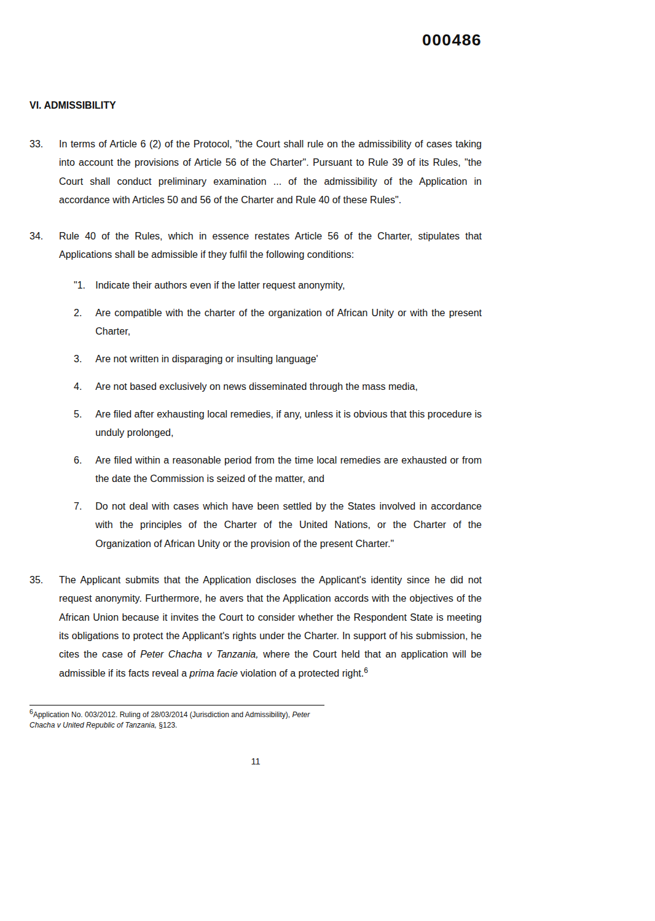000486
VI. ADMISSIBILITY
33. In terms of Article 6 (2) of the Protocol, "the Court shall rule on the admissibility of cases taking into account the provisions of Article 56 of the Charter". Pursuant to Rule 39 of its Rules, "the Court shall conduct preliminary examination ... of the admissibility of the Application in accordance with Articles 50 and 56 of the Charter and Rule 40 of these Rules".
34. Rule 40 of the Rules, which in essence restates Article 56 of the Charter, stipulates that Applications shall be admissible if they fulfil the following conditions:
"1. Indicate their authors even if the latter request anonymity,
2. Are compatible with the charter of the organization of African Unity or with the present Charter,
3. Are not written in disparaging or insulting language'
4. Are not based exclusively on news disseminated through the mass media,
5. Are filed after exhausting local remedies, if any, unless it is obvious that this procedure is unduly prolonged,
6. Are filed within a reasonable period from the time local remedies are exhausted or from the date the Commission is seized of the matter, and
7. Do not deal with cases which have been settled by the States involved in accordance with the principles of the Charter of the United Nations, or the Charter of the Organization of African Unity or the provision of the present Charter."
35. The Applicant submits that the Application discloses the Applicant's identity since he did not request anonymity. Furthermore, he avers that the Application accords with the objectives of the African Union because it invites the Court to consider whether the Respondent State is meeting its obligations to protect the Applicant's rights under the Charter. In support of his submission, he cites the case of Peter Chacha v Tanzania, where the Court held that an application will be admissible if its facts reveal a prima facie violation of a protected right.6
6Application No. 003/2012. Ruling of 28/03/2014 (Jurisdiction and Admissibility), Peter Chacha v United Republic of Tanzania, §123.
11